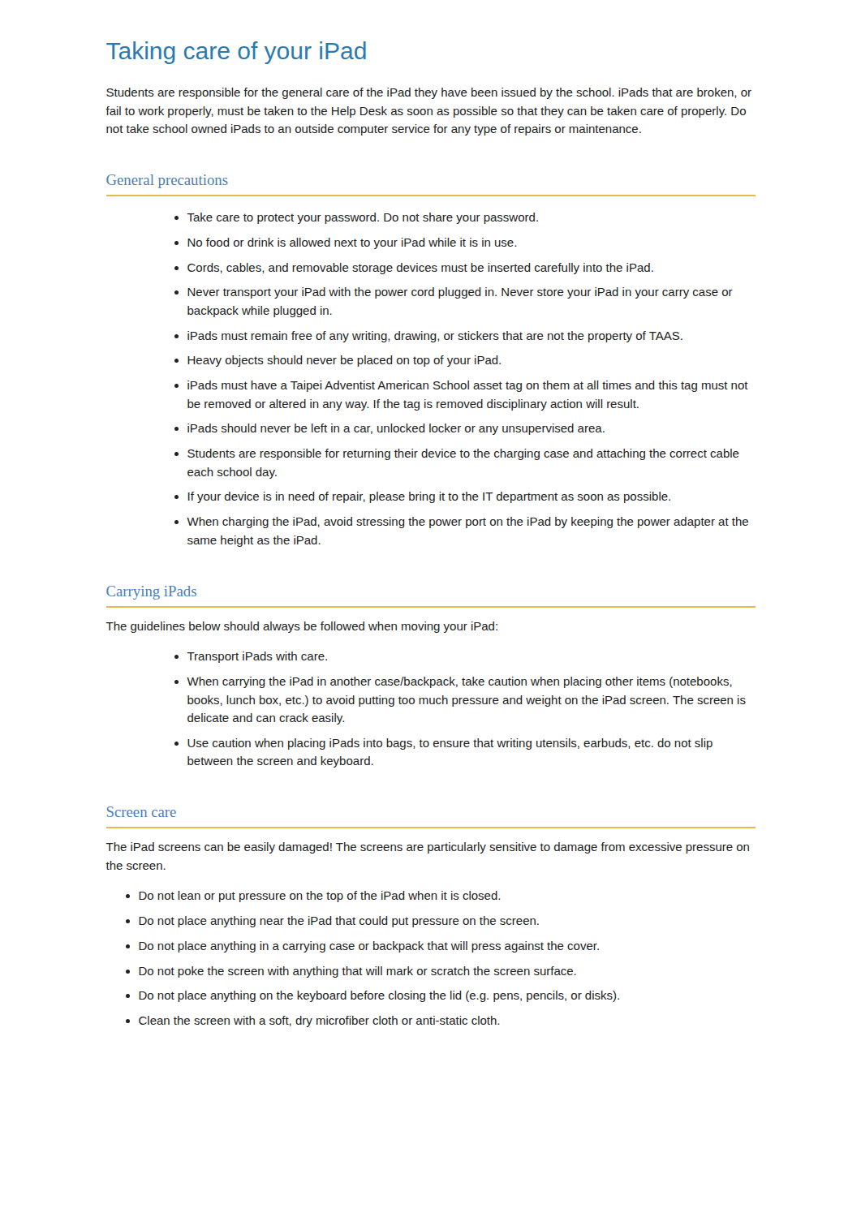Taking care of your iPad
Students are responsible for the general care of the iPad they have been issued by the school. iPads that are broken, or fail to work properly, must be taken to the Help Desk as soon as possible so that they can be taken care of properly. Do not take school owned iPads to an outside computer service for any type of repairs or maintenance.
General precautions
Take care to protect your password. Do not share your password.
No food or drink is allowed next to your iPad while it is in use.
Cords, cables, and removable storage devices must be inserted carefully into the iPad.
Never transport your iPad with the power cord plugged in. Never store your iPad in your carry case or backpack while plugged in.
iPads must remain free of any writing, drawing, or stickers that are not the property of TAAS.
Heavy objects should never be placed on top of your iPad.
iPads must have a Taipei Adventist American School asset tag on them at all times and this tag must not be removed or altered in any way. If the tag is removed disciplinary action will result.
iPads should never be left in a car, unlocked locker or any unsupervised area.
Students are responsible for returning their device to the charging case and attaching the correct cable each school day.
If your device is in need of repair, please bring it to the IT department as soon as possible.
When charging the iPad, avoid stressing the power port on the iPad by keeping the power adapter at the same height as the iPad.
Carrying iPads
The guidelines below should always be followed when moving your iPad:
Transport iPads with care.
When carrying the iPad in another case/backpack, take caution when placing other items (notebooks, books, lunch box, etc.) to avoid putting too much pressure and weight on the iPad screen. The screen is delicate and can crack easily.
Use caution when placing iPads into bags, to ensure that writing utensils, earbuds, etc. do not slip between the screen and keyboard.
Screen care
The iPad screens can be easily damaged! The screens are particularly sensitive to damage from excessive pressure on the screen.
Do not lean or put pressure on the top of the iPad when it is closed.
Do not place anything near the iPad that could put pressure on the screen.
Do not place anything in a carrying case or backpack that will press against the cover.
Do not poke the screen with anything that will mark or scratch the screen surface.
Do not place anything on the keyboard before closing the lid (e.g. pens, pencils, or disks).
Clean the screen with a soft, dry microfiber cloth or anti-static cloth.